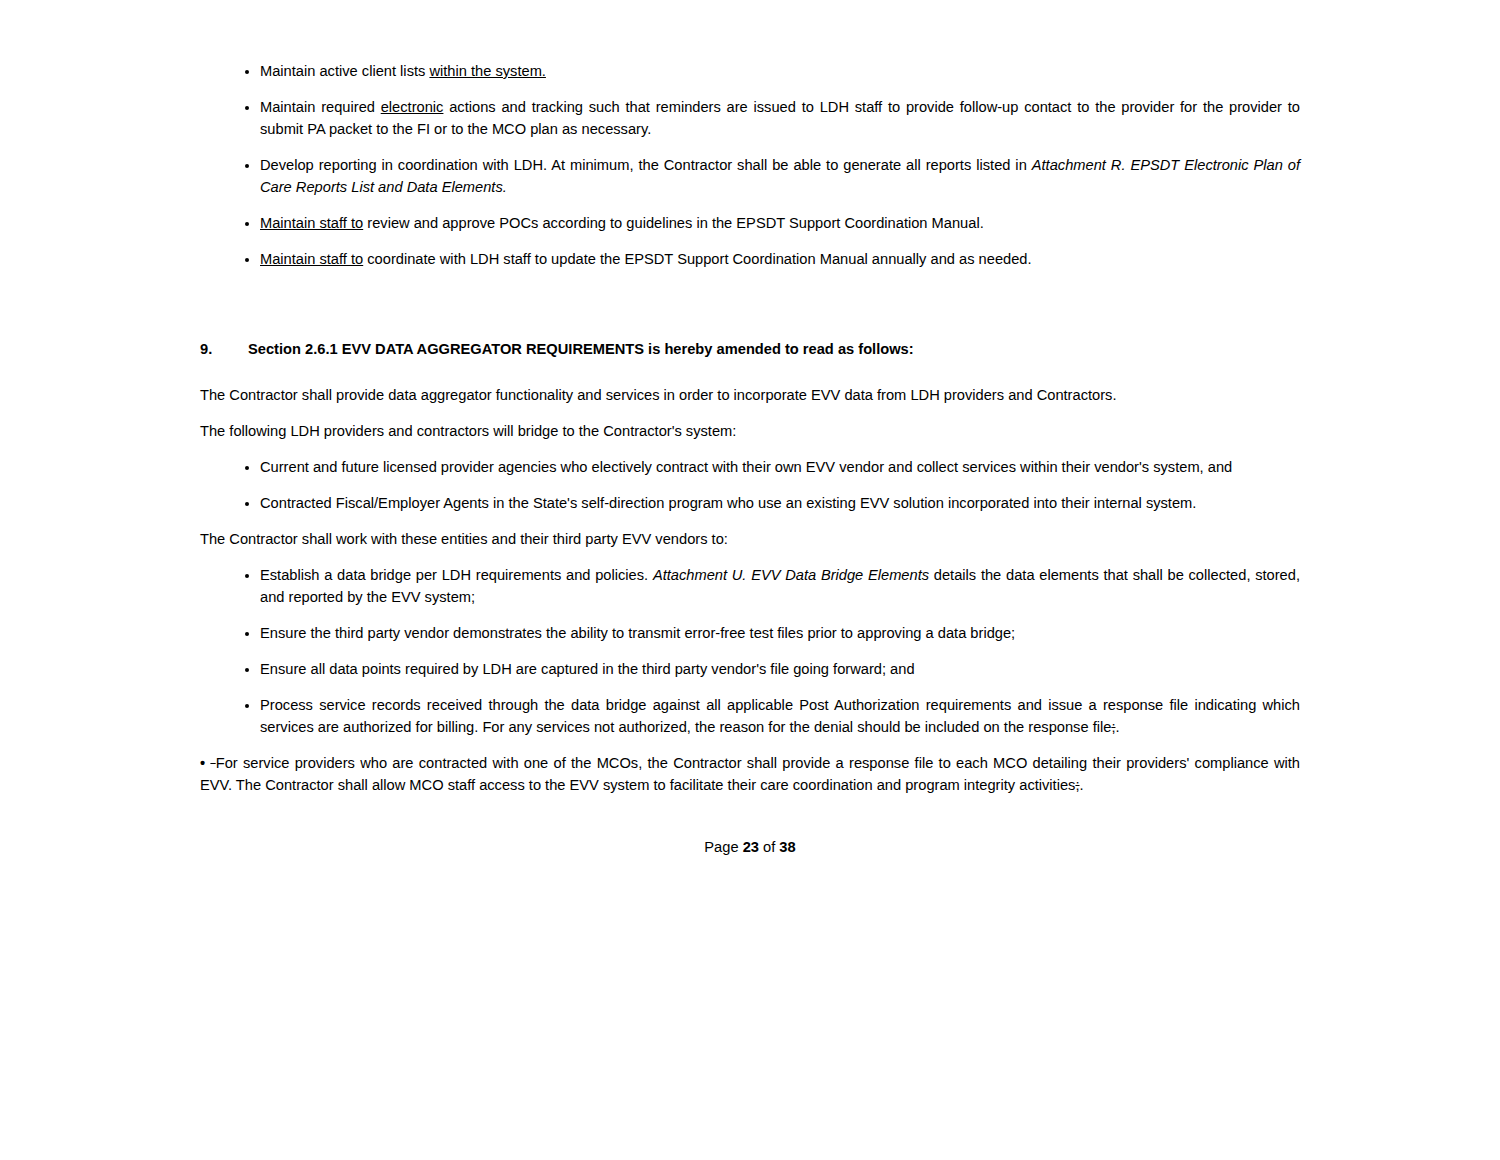Maintain active client lists within the system.
Maintain required electronic actions and tracking such that reminders are issued to LDH staff to provide follow-up contact to the provider for the provider to submit PA packet to the FI or to the MCO plan as necessary.
Develop reporting in coordination with LDH. At minimum, the Contractor shall be able to generate all reports listed in Attachment R. EPSDT Electronic Plan of Care Reports List and Data Elements.
Maintain staff to review and approve POCs according to guidelines in the EPSDT Support Coordination Manual.
Maintain staff to coordinate with LDH staff to update the EPSDT Support Coordination Manual annually and as needed.
9. Section 2.6.1 EVV DATA AGGREGATOR REQUIREMENTS is hereby amended to read as follows:
The Contractor shall provide data aggregator functionality and services in order to incorporate EVV data from LDH providers and Contractors.
The following LDH providers and contractors will bridge to the Contractor's system:
Current and future licensed provider agencies who electively contract with their own EVV vendor and collect services within their vendor's system, and
Contracted Fiscal/Employer Agents in the State's self-direction program who use an existing EVV solution incorporated into their internal system.
The Contractor shall work with these entities and their third party EVV vendors to:
Establish a data bridge per LDH requirements and policies. Attachment U. EVV Data Bridge Elements details the data elements that shall be collected, stored, and reported by the EVV system;
Ensure the third party vendor demonstrates the ability to transmit error-free test files prior to approving a data bridge;
Ensure all data points required by LDH are captured in the third party vendor's file going forward; and
Process service records received through the data bridge against all applicable Post Authorization requirements and issue a response file indicating which services are authorized for billing. For any services not authorized, the reason for the denial should be included on the response file;.
• For service providers who are contracted with one of the MCOs, the Contractor shall provide a response file to each MCO detailing their providers' compliance with EVV. The Contractor shall allow MCO staff access to the EVV system to facilitate their care coordination and program integrity activities;.
Page 23 of 38